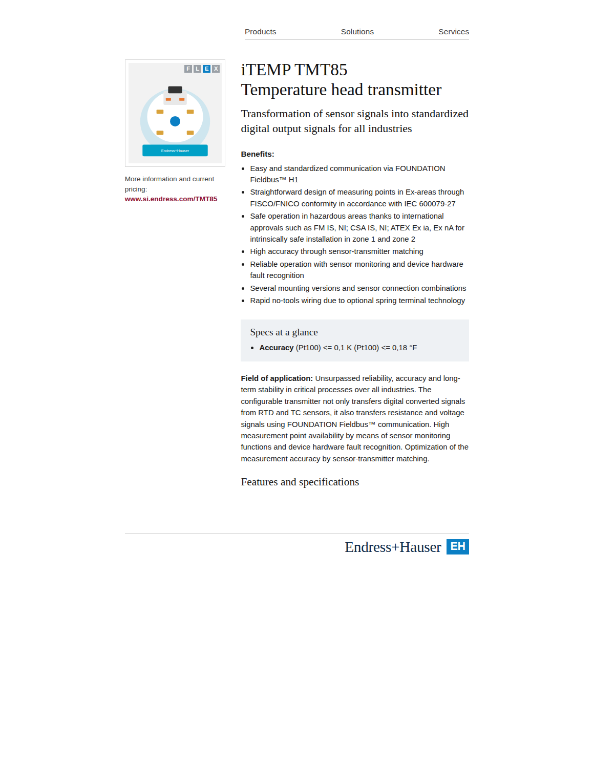Products Solutions Services
FLEX
More information and current pricing:
www.si.endress.com/TMT85
iTEMP TMT85
Temperature head transmitter
Transformation of sensor signals into standardized digital output signals for all industries
Benefits:
Easy and standardized communication via FOUNDATION Fieldbus™ H1
Straightforward design of measuring points in Ex-areas through FISCO/FNICO conformity in accordance with IEC 600079-27
Safe operation in hazardous areas thanks to international approvals such as FM IS, NI; CSA IS, NI; ATEX Ex ia, Ex nA for intrinsically safe installation in zone 1 and zone 2
High accuracy through sensor-transmitter matching
Reliable operation with sensor monitoring and device hardware fault recognition
Several mounting versions and sensor connection combinations
Rapid no-tools wiring due to optional spring terminal technology
Specs at a glance
Accuracy (Pt100) <= 0,1 K (Pt100) <= 0,18 °F
Field of application: Unsurpassed reliability, accuracy and long-term stability in critical processes over all industries. The configurable transmitter not only transfers digital converted signals from RTD and TC sensors, it also transfers resistance and voltage signals using FOUNDATION Fieldbus™ communication. High measurement point availability by means of sensor monitoring functions and device hardware fault recognition. Optimization of the measurement accuracy by sensor-transmitter matching.
Features and specifications
Endress+Hauser EH